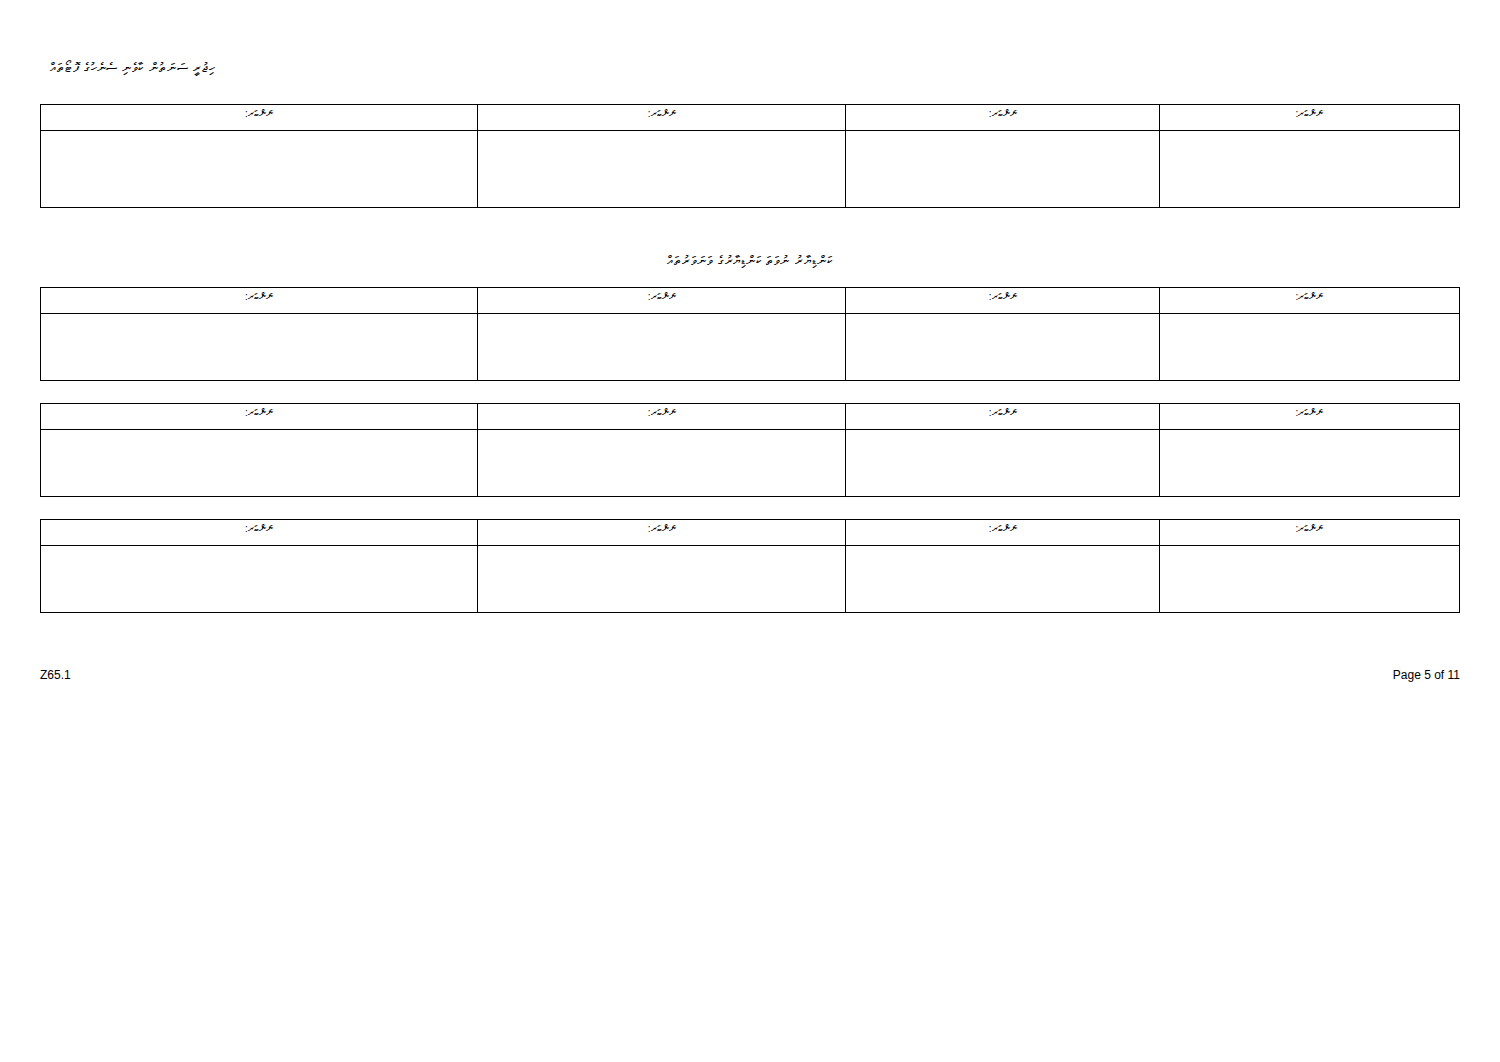ހިޖުރީ ސަނަތުން ކާވެނި ސެނެހުގެ ފޮޓޯތައް
| ނަންބަރ: | ނަންބަރ: | ނަންބަރ: | ނަންބަރ: |
ކަންޑިޔާރު ނުވަތަ ކަންޑިޔާރުގެ ވަނަވަރުތައް
| ނަންބަރ: | ނަންބަރ: | ނަންބަރ: | ނަންބަރ: |
| ނަންބަރ: | ނަންބަރ: | ނަންބަރ: | ނަންބަރ: |
| ނަންބަރ: | ނަންބަރ: | ނަންބަރ: | ނަންބަރ: |
Page 5 of 11 Z65.1